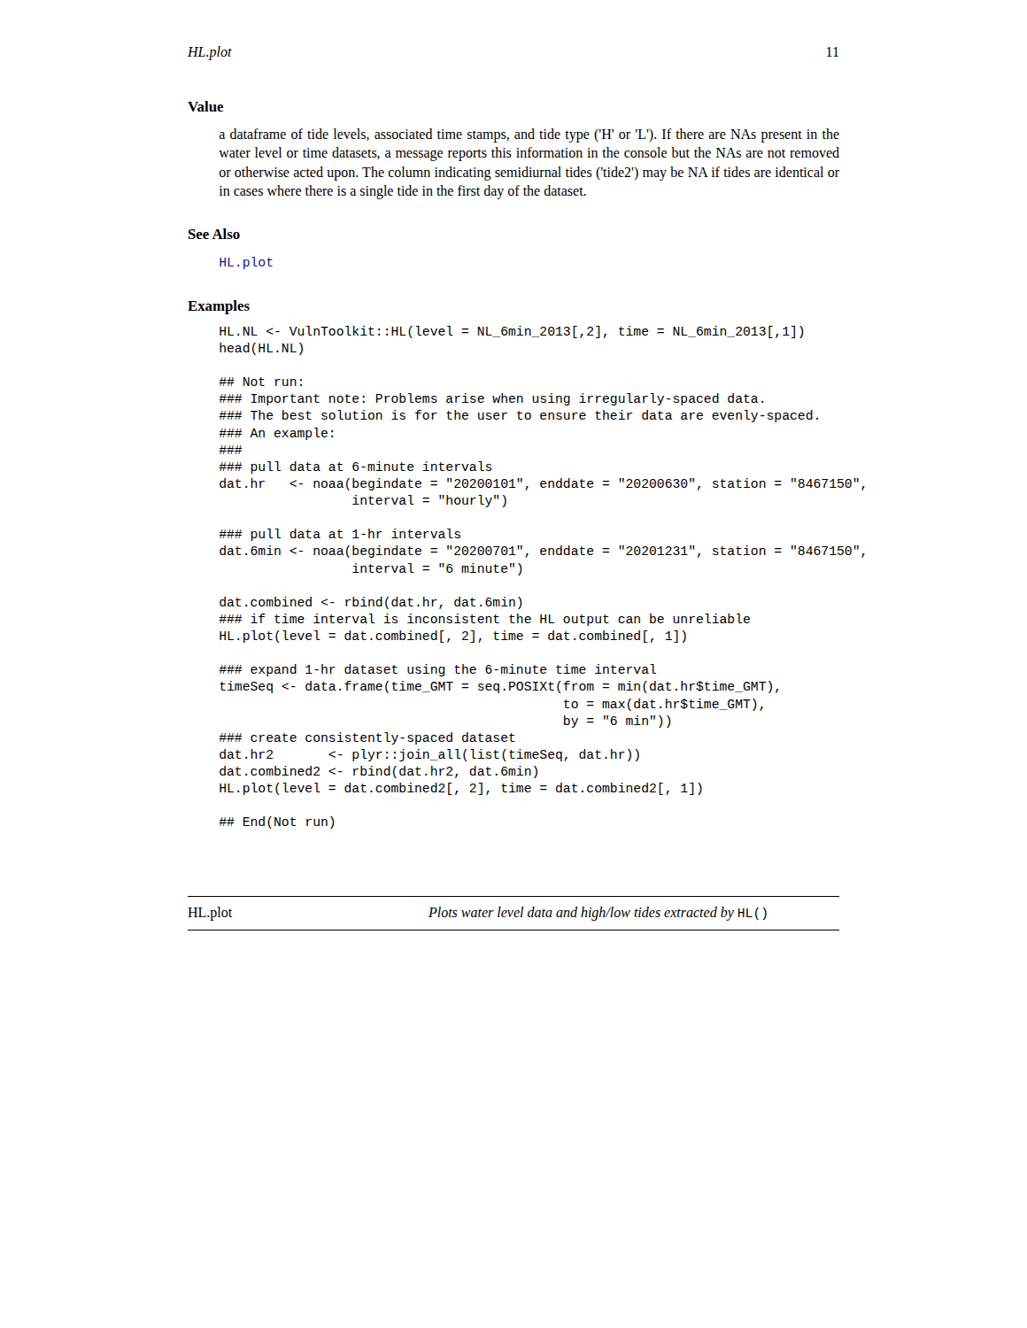HL.plot 11
Value
a dataframe of tide levels, associated time stamps, and tide type ('H' or 'L'). If there are NAs present in the water level or time datasets, a message reports this information in the console but the NAs are not removed or otherwise acted upon. The column indicating semidiurnal tides ('tide2') may be NA if tides are identical or in cases where there is a single tide in the first day of the dataset.
See Also
HL.plot
Examples
HL.NL <- VulnToolkit::HL(level = NL_6min_2013[,2], time = NL_6min_2013[,1])
head(HL.NL)

## Not run: 
### Important note: Problems arise when using irregularly-spaced data.
### The best solution is for the user to ensure their data are evenly-spaced.
### An example:
###
### pull data at 6-minute intervals
dat.hr   <- noaa(begindate = "20200101", enddate = "20200630", station = "8467150",
                 interval = "hourly")

### pull data at 1-hr intervals
dat.6min <- noaa(begindate = "20200701", enddate = "20201231", station = "8467150",
                 interval = "6 minute")

dat.combined <- rbind(dat.hr, dat.6min)
### if time interval is inconsistent the HL output can be unreliable
HL.plot(level = dat.combined[, 2], time = dat.combined[, 1])

### expand 1-hr dataset using the 6-minute time interval
timeSeq <- data.frame(time_GMT = seq.POSIXt(from = min(dat.hr$time_GMT),
                                            to = max(dat.hr$time_GMT),
                                            by = "6 min"))
### create consistently-spaced dataset
dat.hr2       <- plyr::join_all(list(timeSeq, dat.hr))
dat.combined2 <- rbind(dat.hr2, dat.6min)
HL.plot(level = dat.combined2[, 2], time = dat.combined2[, 1])

## End(Not run)
HL.plot Plots water level data and high/low tides extracted by HL()